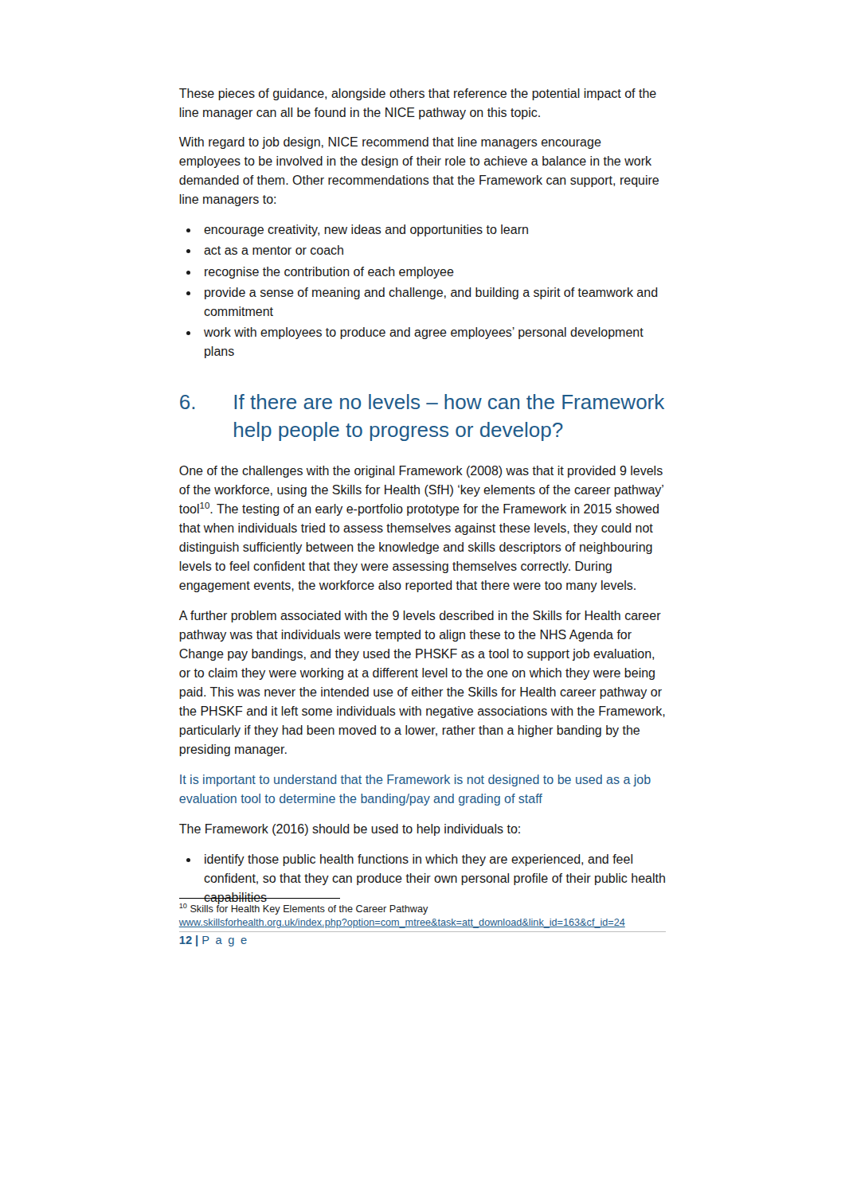These pieces of guidance, alongside others that reference the potential impact of the line manager can all be found in the NICE pathway on this topic.
With regard to job design, NICE recommend that line managers encourage employees to be involved in the design of their role to achieve a balance in the work demanded of them. Other recommendations that the Framework can support, require line managers to:
encourage creativity, new ideas and opportunities to learn
act as a mentor or coach
recognise the contribution of each employee
provide a sense of meaning and challenge, and building a spirit of teamwork and commitment
work with employees to produce and agree employees’ personal development plans
6. If there are no levels – how can the Framework help people to progress or develop?
One of the challenges with the original Framework (2008) was that it provided 9 levels of the workforce, using the Skills for Health (SfH) ‘key elements of the career pathway’ tool10. The testing of an early e-portfolio prototype for the Framework in 2015 showed that when individuals tried to assess themselves against these levels, they could not distinguish sufficiently between the knowledge and skills descriptors of neighbouring levels to feel confident that they were assessing themselves correctly. During engagement events, the workforce also reported that there were too many levels.
A further problem associated with the 9 levels described in the Skills for Health career pathway was that individuals were tempted to align these to the NHS Agenda for Change pay bandings, and they used the PHSKF as a tool to support job evaluation, or to claim they were working at a different level to the one on which they were being paid. This was never the intended use of either the Skills for Health career pathway or the PHSKF and it left some individuals with negative associations with the Framework, particularly if they had been moved to a lower, rather than a higher banding by the presiding manager.
It is important to understand that the Framework is not designed to be used as a job evaluation tool to determine the banding/pay and grading of staff
The Framework (2016) should be used to help individuals to:
identify those public health functions in which they are experienced, and feel confident, so that they can produce their own personal profile of their public health capabilities
10 Skills for Health Key Elements of the Career Pathway
www.skillsforhealth.org.uk/index.php?option=com_mtree&task=att_download&link_id=163&cf_id=24
12 | P a g e